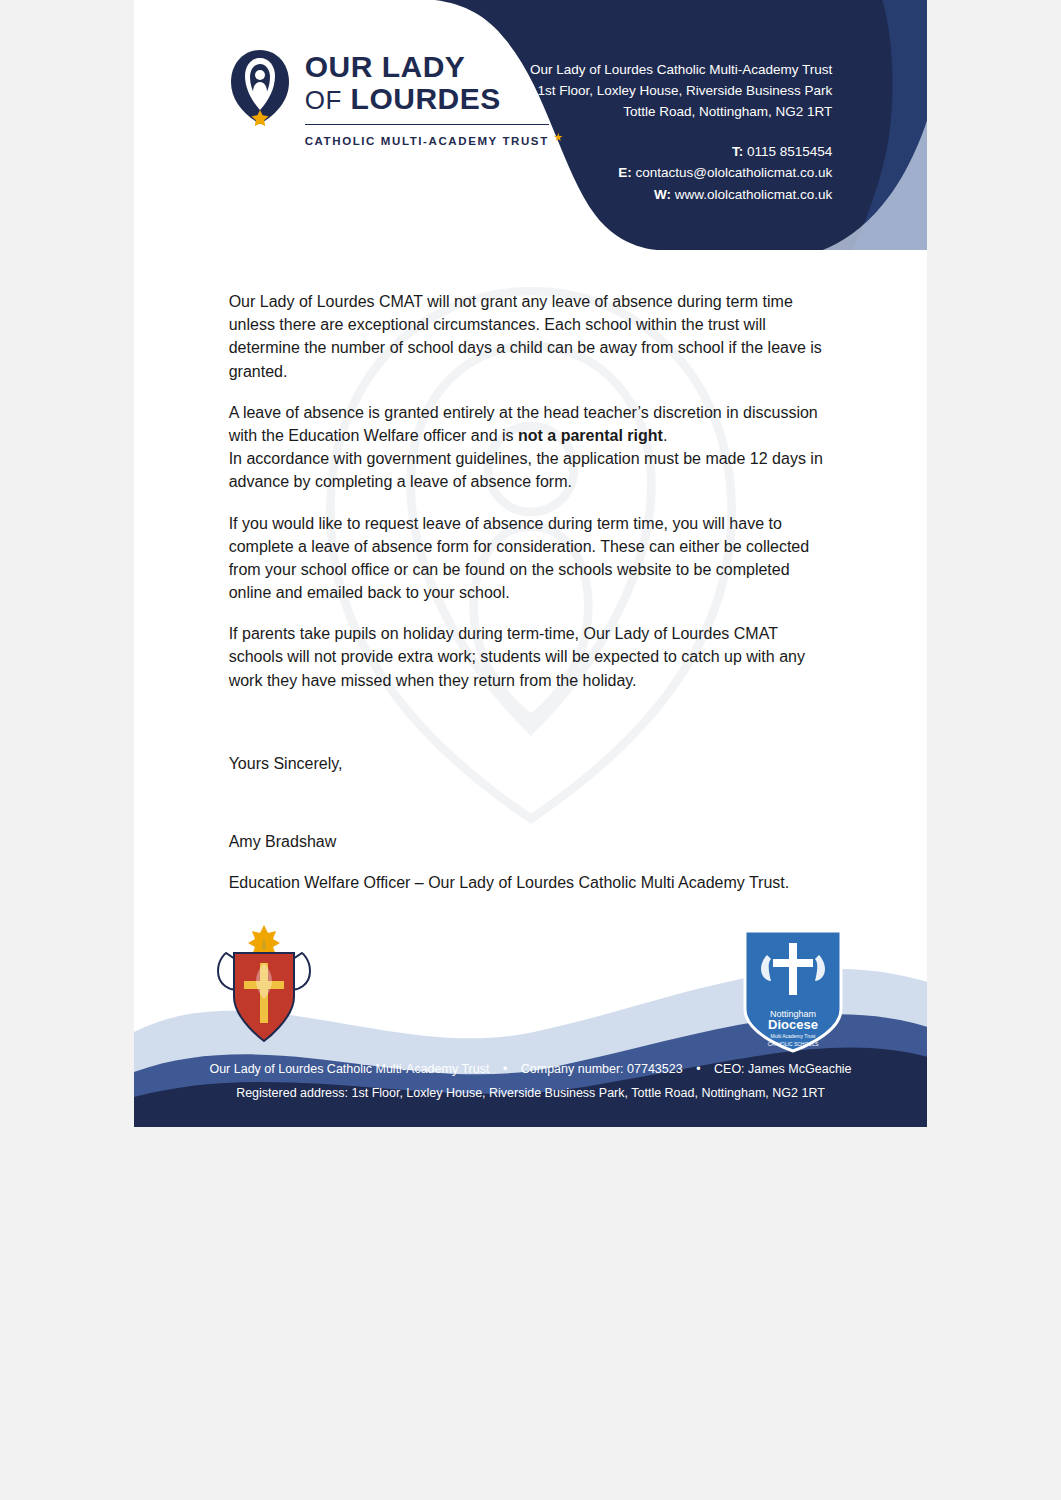OUR LADY
OF LOURDES
CATHOLIC MULTI-ACADEMY TRUST
Our Lady of Lourdes Catholic Multi-Academy Trust
1st Floor, Loxley House, Riverside Business Park
Tottle Road, Nottingham, NG2 1RT
T: 0115 8515454
E: contactus@ololcatholicmat.co.uk
W: www.ololcatholicmat.co.uk
Our Lady of Lourdes CMAT will not grant any leave of absence during term time unless there are exceptional circumstances. Each school within the trust will determine the number of school days a child can be away from school if the leave is granted.
A leave of absence is granted entirely at the head teacher’s discretion in discussion with the Education Welfare officer and is not a parental right.
In accordance with government guidelines, the application must be made 12 days in advance by completing a leave of absence form.
If you would like to request leave of absence during term time, you will have to complete a leave of absence form for consideration. These can either be collected from your school office or can be found on the schools website to be completed online and emailed back to your school.
If parents take pupils on holiday during term-time, Our Lady of Lourdes CMAT schools will not provide extra work; students will be expected to catch up with any work they have missed when they return from the holiday.
Yours Sincerely,
Amy Bradshaw
Education Welfare Officer – Our Lady of Lourdes Catholic Multi Academy Trust.
Nottingham Diocese Multi Academy Trust CATHOLIC SCHOOLS
Our Lady of Lourdes Catholic Multi-Academy Trust • Company number: 07743523 • CEO: James McGeachie
Registered address: 1st Floor, Loxley House, Riverside Business Park, Tottle Road, Nottingham, NG2 1RT